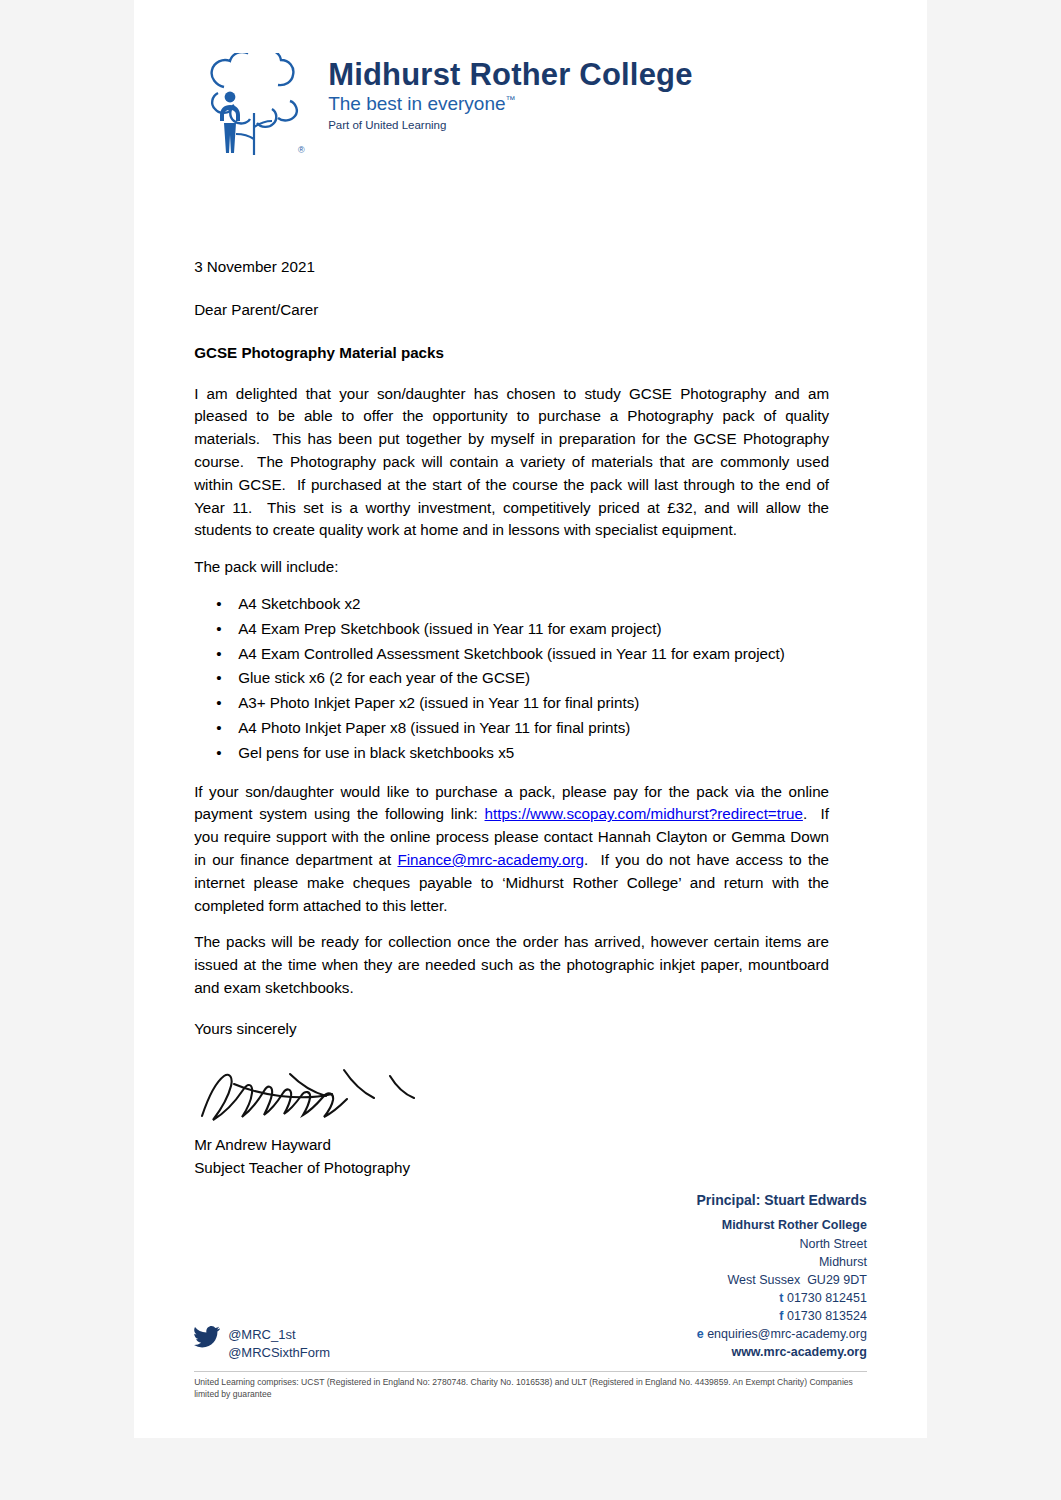®
Midhurst Rother College
The best in everyone™
Part of United Learning
3 November 2021
Dear Parent/Carer
GCSE Photography Material packs
I am delighted that your son/daughter has chosen to study GCSE Photography and am pleased to be able to offer the opportunity to purchase a Photography pack of quality materials. This has been put together by myself in preparation for the GCSE Photography course. The Photography pack will contain a variety of materials that are commonly used within GCSE. If purchased at the start of the course the pack will last through to the end of Year 11. This set is a worthy investment, competitively priced at £32, and will allow the students to create quality work at home and in lessons with specialist equipment.
The pack will include:
A4 Sketchbook x2
A4 Exam Prep Sketchbook (issued in Year 11 for exam project)
A4 Exam Controlled Assessment Sketchbook (issued in Year 11 for exam project)
Glue stick x6 (2 for each year of the GCSE)
A3+ Photo Inkjet Paper x2 (issued in Year 11 for final prints)
A4 Photo Inkjet Paper x8 (issued in Year 11 for final prints)
Gel pens for use in black sketchbooks x5
If your son/daughter would like to purchase a pack, please pay for the pack via the online payment system using the following link: https://www.scopay.com/midhurst?redirect=true. If you require support with the online process please contact Hannah Clayton or Gemma Down in our finance department at Finance@mrc-academy.org. If you do not have access to the internet please make cheques payable to ‘Midhurst Rother College’ and return with the completed form attached to this letter.
The packs will be ready for collection once the order has arrived, however certain items are issued at the time when they are needed such as the photographic inkjet paper, mountboard and exam sketchbooks.
Yours sincerely
Mr Andrew HaywardSubject Teacher of Photography
@MRC_1st
@MRCSixthForm
Principal: Stuart Edwards
Midhurst Rother College
North Street
Midhurst
West Sussex GU29 9DT
t 01730 812451
f 01730 813524
e enquiries@mrc-academy.org
www.mrc-academy.org
United Learning comprises: UCST (Registered in England No: 2780748. Charity No. 1016538) and ULT (Registered in England No. 4439859. An Exempt Charity) Companies limited by guarantee